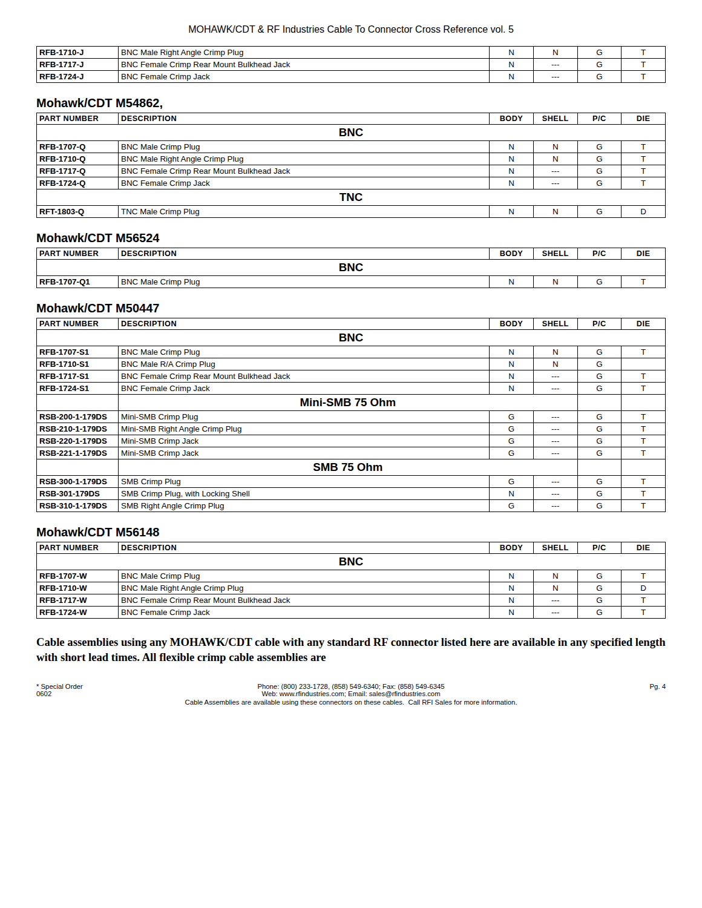MOHAWK/CDT & RF Industries Cable To Connector Cross Reference vol. 5
| RFB-1710-J | BNC Male Right Angle Crimp Plug | N | N | G | T |
| RFB-1717-J | BNC Female Crimp Rear Mount Bulkhead Jack | N | --- | G | T |
| RFB-1724-J | BNC Female Crimp Jack | N | --- | G | T |
Mohawk/CDT M54862,
| PART NUMBER | DESCRIPTION | BODY | SHELL | P/C | DIE |
| --- | --- | --- | --- | --- | --- |
| BNC |
| RFB-1707-Q | BNC Male Crimp Plug | N | N | G | T |
| RFB-1710-Q | BNC Male Right Angle Crimp Plug | N | N | G | T |
| RFB-1717-Q | BNC Female Crimp Rear Mount Bulkhead Jack | N | --- | G | T |
| RFB-1724-Q | BNC Female Crimp Jack | N | --- | G | T |
| TNC |
| RFT-1803-Q | TNC Male Crimp Plug | N | N | G | D |
Mohawk/CDT M56524
| PART NUMBER | DESCRIPTION | BODY | SHELL | P/C | DIE |
| --- | --- | --- | --- | --- | --- |
| BNC |
| RFB-1707-Q1 | BNC Male Crimp Plug | N | N | G | T |
Mohawk/CDT M50447
| PART NUMBER | DESCRIPTION | BODY | SHELL | P/C | DIE |
| --- | --- | --- | --- | --- | --- |
| BNC |
| RFB-1707-S1 | BNC Male Crimp Plug | N | N | G | T |
| RFB-1710-S1 | BNC Male R/A Crimp Plug | N | N | G | |
| RFB-1717-S1 | BNC Female Crimp Rear Mount Bulkhead Jack | N | --- | G | T |
| RFB-1724-S1 | BNC Female Crimp Jack | N | --- | G | T |
| | Mini-SMB 75 Ohm | | |
| RSB-200-1-179DS | Mini-SMB Crimp Plug | G | --- | G | T |
| RSB-210-1-179DS | Mini-SMB Right Angle Crimp Plug | G | --- | G | T |
| RSB-220-1-179DS | Mini-SMB Crimp Jack | G | --- | G | T |
| RSB-221-1-179DS | Mini-SMB Crimp Jack | G | --- | G | T |
| | SMB 75 Ohm | | |
| RSB-300-1-179DS | SMB Crimp Plug | G | --- | G | T |
| RSB-301-179DS | SMB Crimp Plug, with Locking Shell | N | --- | G | T |
| RSB-310-1-179DS | SMB Right Angle Crimp Plug | G | --- | G | T |
Mohawk/CDT M56148
| PART NUMBER | DESCRIPTION | BODY | SHELL | P/C | DIE |
| --- | --- | --- | --- | --- | --- |
| BNC |
| RFB-1707-W | BNC Male Crimp Plug | N | N | G | T |
| RFB-1710-W | BNC Male Right Angle Crimp Plug | N | N | G | D |
| RFB-1717-W | BNC Female Crimp Rear Mount Bulkhead Jack | N | --- | G | T |
| RFB-1724-W | BNC Female Crimp Jack | N | --- | G | T |
Cable assemblies using any MOHAWK/CDT cable with any standard RF connector listed here are available in any specified length with short lead times. All flexible crimp cable assemblies are
* Special Order
Phone: (800) 233-1728, (858) 549-6340; Fax: (858) 549-6345
Pg. 4
0602
Web: www.rfindustries.com; Email: sales@rfindustries.com
Cable Assemblies are available using these connectors on these cables. Call RFI Sales for more information.